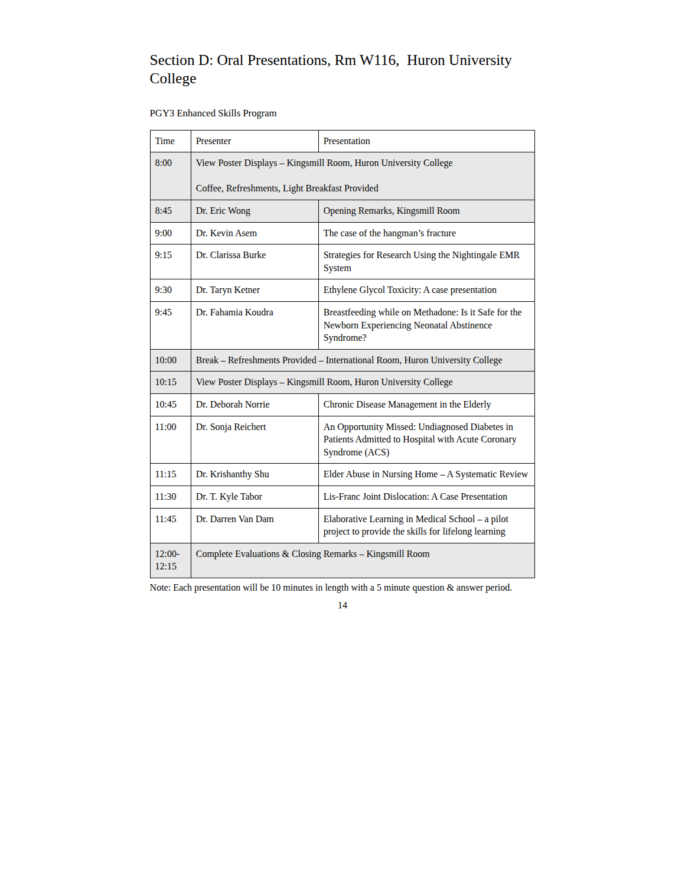Section D: Oral Presentations, Rm W116, Huron University College
PGY3 Enhanced Skills Program
| Time | Presenter | Presentation |
| 8:00 | View Poster Displays – Kingsmill Room, Huron University College Coffee, Refreshments, Light Breakfast Provided |
| 8:45 | Dr. Eric Wong | Opening Remarks, Kingsmill Room |
| 9:00 | Dr. Kevin Asem | The case of the hangman’s fracture |
| 9:15 | Dr. Clarissa Burke | Strategies for Research Using the Nightingale EMR System |
| 9:30 | Dr. Taryn Ketner | Ethylene Glycol Toxicity: A case presentation |
| 9:45 | Dr. Fahamia Koudra | Breastfeeding while on Methadone: Is it Safe for the Newborn Experiencing Neonatal Abstinence Syndrome? |
| 10:00 | Break – Refreshments Provided – International Room, Huron University College |
| 10:15 | View Poster Displays – Kingsmill Room, Huron University College |
| 10:45 | Dr. Deborah Norrie | Chronic Disease Management in the Elderly |
| 11:00 | Dr. Sonja Reichert | An Opportunity Missed: Undiagnosed Diabetes in Patients Admitted to Hospital with Acute Coronary Syndrome (ACS) |
| 11:15 | Dr. Krishanthy Shu | Elder Abuse in Nursing Home – A Systematic Review |
| 11:30 | Dr. T. Kyle Tabor | Lis-Franc Joint Dislocation: A Case Presentation |
| 11:45 | Dr. Darren Van Dam | Elaborative Learning in Medical School – a pilot project to provide the skills for lifelong learning |
| 12:00- 12:15 | Complete Evaluations & Closing Remarks – Kingsmill Room |
Note: Each presentation will be 10 minutes in length with a 5 minute question & answer period.
14